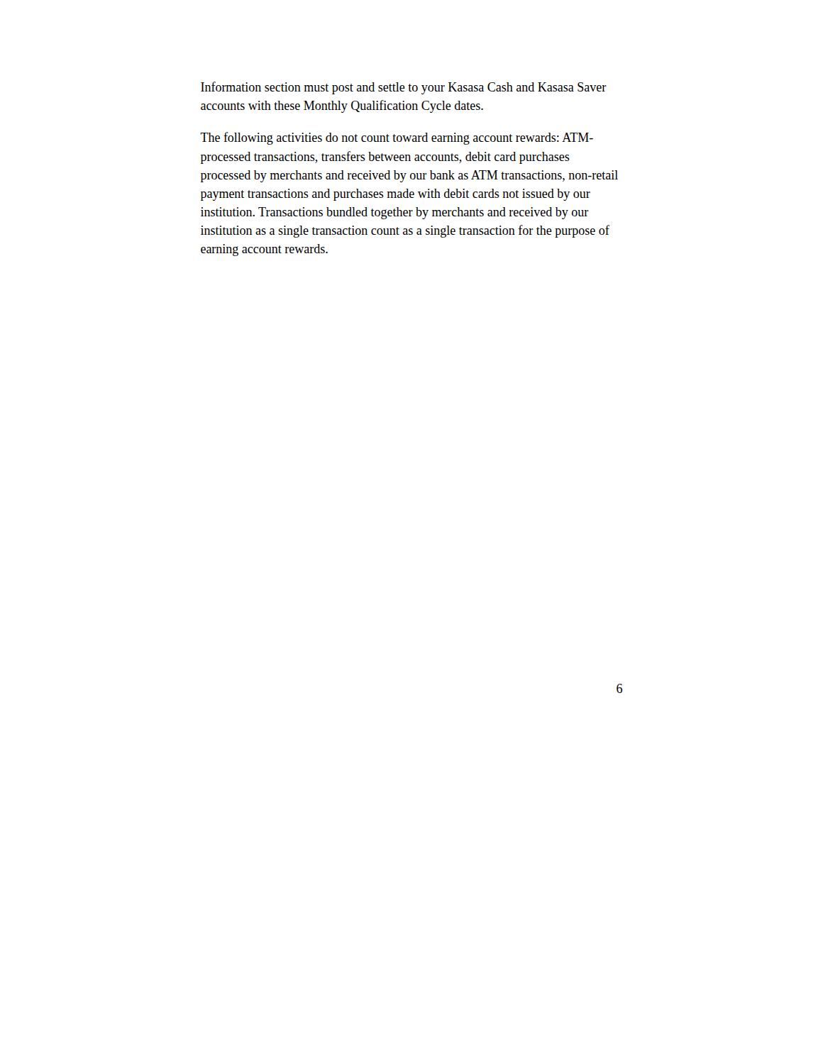Information section must post and settle to your Kasasa Cash and Kasasa Saver accounts with these Monthly Qualification Cycle dates.
The following activities do not count toward earning account rewards: ATM-processed transactions, transfers between accounts, debit card purchases processed by merchants and received by our bank as ATM transactions, non-retail payment transactions and purchases made with debit cards not issued by our institution. Transactions bundled together by merchants and received by our institution as a single transaction count as a single transaction for the purpose of earning account rewards.
6